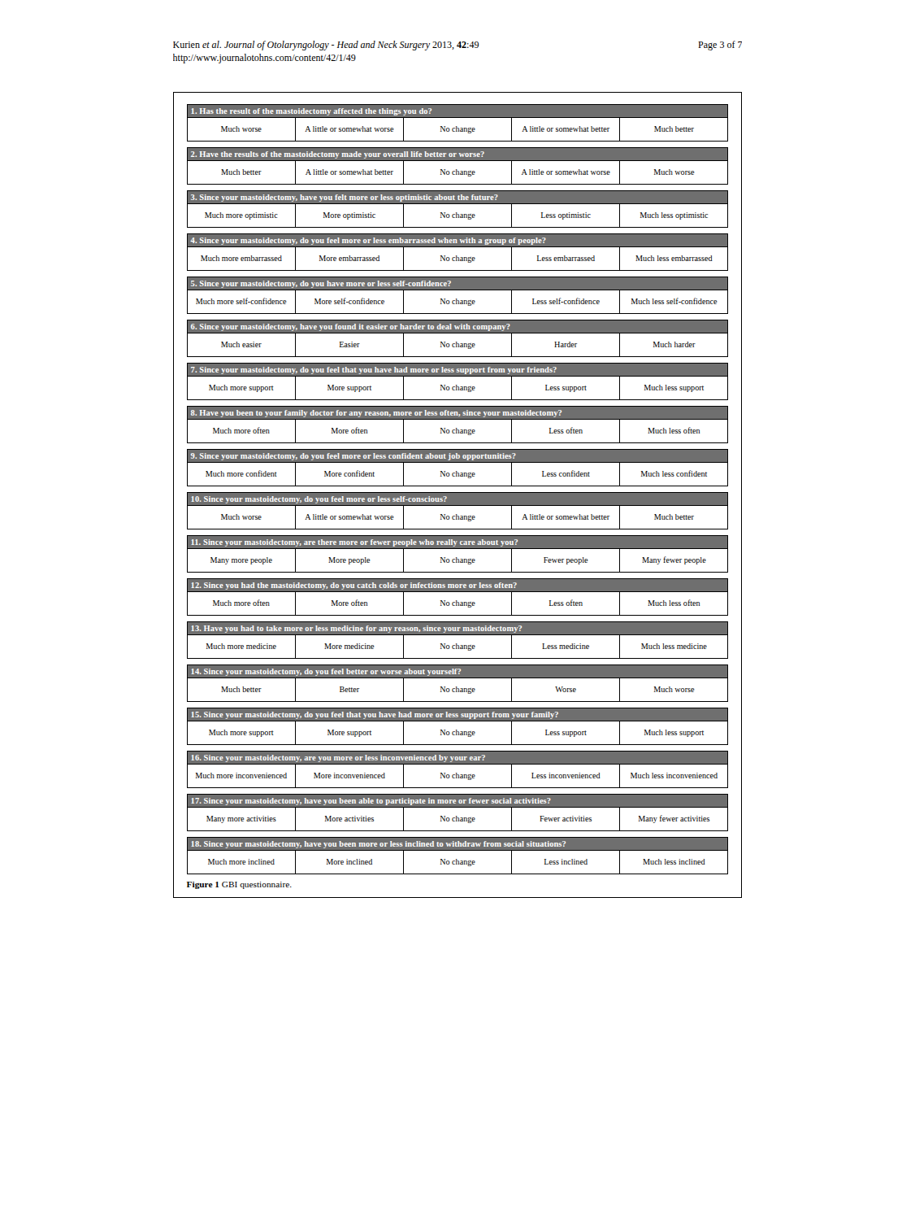Kurien et al. Journal of Otolaryngology - Head and Neck Surgery 2013, 42:49
http://www.journalotohns.com/content/42/1/49
Page 3 of 7
| 1. Has the result of the mastoidectomy affected the things you do? |
| --- |
| Much worse | A little or somewhat worse | No change | A little or somewhat better | Much better |
| 2. Have the results of the mastoidectomy made your overall life better or worse? |
| --- |
| Much better | A little or somewhat better | No change | A little or somewhat worse | Much worse |
| 3. Since your mastoidectomy, have you felt more or less optimistic about the future? |
| --- |
| Much more optimistic | More optimistic | No change | Less optimistic | Much less optimistic |
| 4. Since your mastoidectomy, do you feel more or less embarrassed when with a group of people? |
| --- |
| Much more embarrassed | More embarrassed | No change | Less embarrassed | Much less embarrassed |
| 5. Since your mastoidectomy, do you have more or less self-confidence? |
| --- |
| Much more self-confidence | More self-confidence | No change | Less self-confidence | Much less self-confidence |
| 6. Since your mastoidectomy, have you found it easier or harder to deal with company? |
| --- |
| Much easier | Easier | No change | Harder | Much harder |
| 7. Since your mastoidectomy, do you feel that you have had more or less support from your friends? |
| --- |
| Much more support | More support | No change | Less support | Much less support |
| 8. Have you been to your family doctor for any reason, more or less often, since your mastoidectomy? |
| --- |
| Much more often | More often | No change | Less often | Much less often |
| 9. Since your mastoidectomy, do you feel more or less confident about job opportunities? |
| --- |
| Much more confident | More confident | No change | Less confident | Much less confident |
| 10. Since your mastoidectomy, do you feel more or less self-conscious? |
| --- |
| Much worse | A little or somewhat worse | No change | A little or somewhat better | Much better |
| 11. Since your mastoidectomy, are there more or fewer people who really care about you? |
| --- |
| Many more people | More people | No change | Fewer people | Many fewer people |
| 12. Since you had the mastoidectomy, do you catch colds or infections more or less often? |
| --- |
| Much more often | More often | No change | Less often | Much less often |
| 13. Have you had to take more or less medicine for any reason, since your mastoidectomy? |
| --- |
| Much more medicine | More medicine | No change | Less medicine | Much less medicine |
| 14. Since your mastoidectomy, do you feel better or worse about yourself? |
| --- |
| Much better | Better | No change | Worse | Much worse |
| 15. Since your mastoidectomy, do you feel that you have had more or less support from your family? |
| --- |
| Much more support | More support | No change | Less support | Much less support |
| 16. Since your mastoidectomy, are you more or less inconvenienced by your ear? |
| --- |
| Much more inconvenienced | More inconvenienced | No change | Less inconvenienced | Much less inconvenienced |
| 17. Since your mastoidectomy, have you been able to participate in more or fewer social activities? |
| --- |
| Many more activities | More activities | No change | Fewer activities | Many fewer activities |
| 18. Since your mastoidectomy, have you been more or less inclined to withdraw from social situations? |
| --- |
| Much more inclined | More inclined | No change | Less inclined | Much less inclined |
Figure 1 GBI questionnaire.